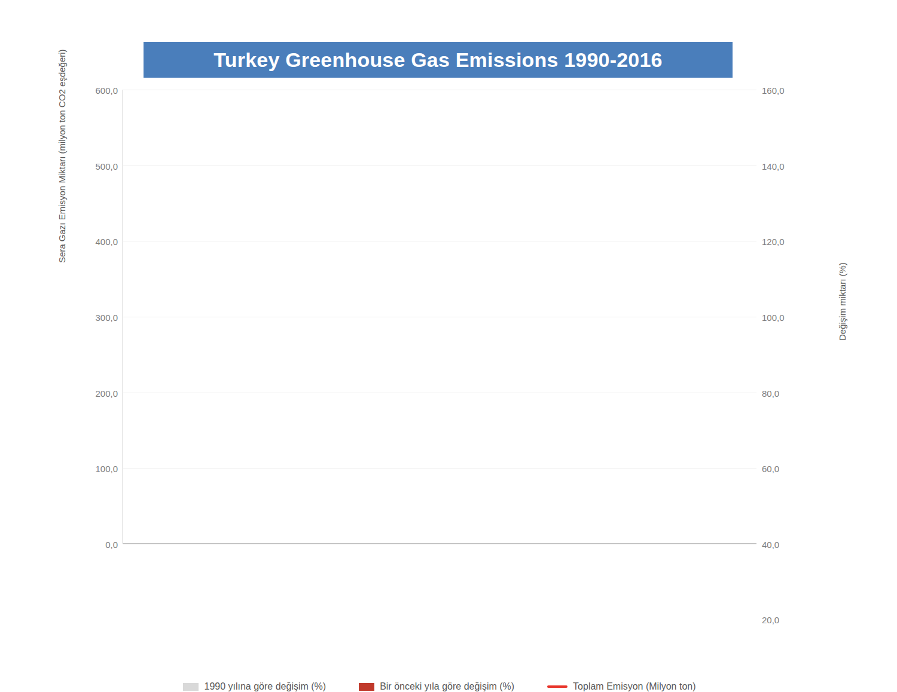Turkey Greenhouse Gas Emissions 1990-2016
Sera Gazı Emisyon Miktarı (milyon ton CO2 eşdeğeri)
Değişim miktarı (%)
600,0160,0
500,0140,0
400,0120,0
300,0100,0
200,080,0
100,060,0
0,040,0
20,0
1990 yılına göre değişim (%)
Bir önceki yıla göre değişim (%)
Toplam Emisyon (Milyon ton)